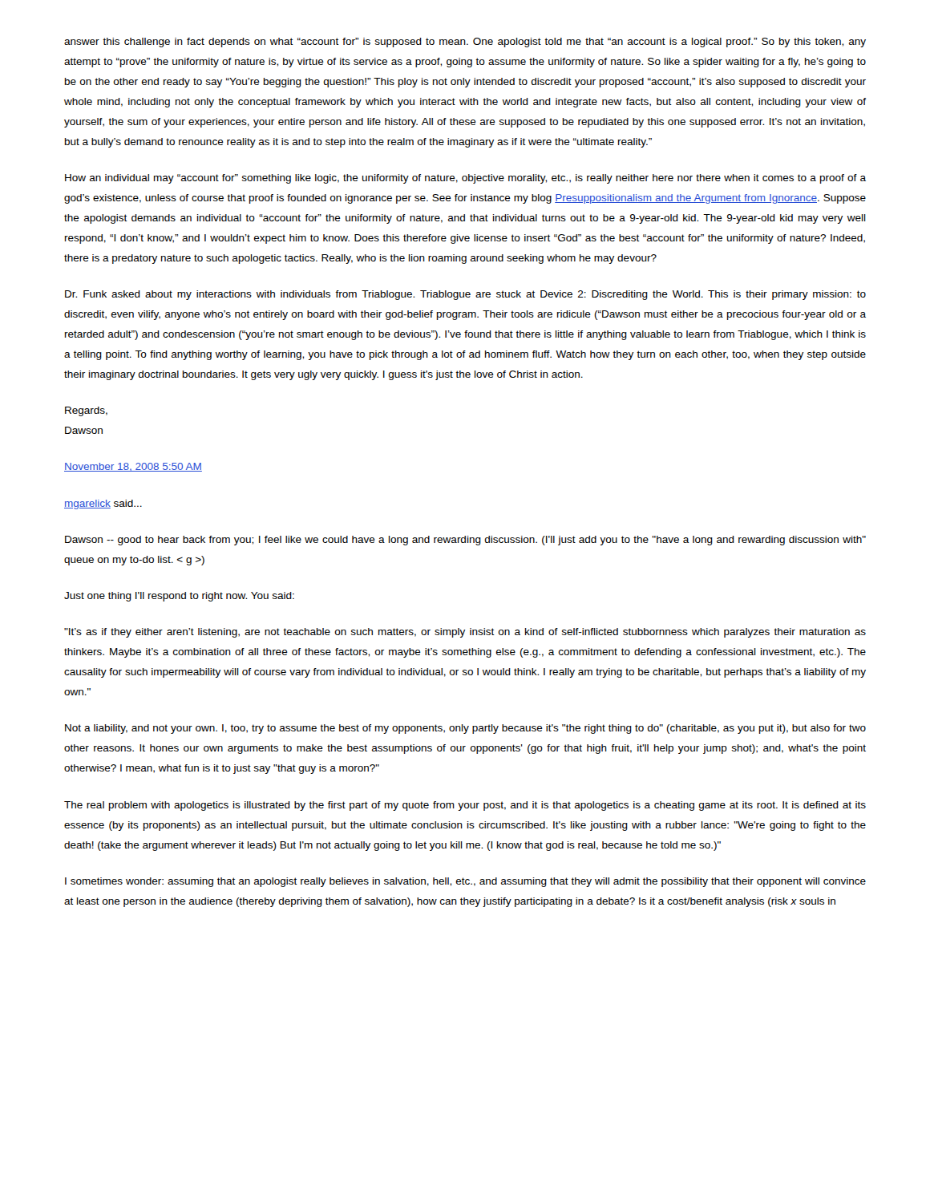answer this challenge in fact depends on what “account for” is supposed to mean. One apologist told me that “an account is a logical proof.” So by this token, any attempt to “prove” the uniformity of nature is, by virtue of its service as a proof, going to assume the uniformity of nature. So like a spider waiting for a fly, he’s going to be on the other end ready to say “You’re begging the question!” This ploy is not only intended to discredit your proposed “account,” it’s also supposed to discredit your whole mind, including not only the conceptual framework by which you interact with the world and integrate new facts, but also all content, including your view of yourself, the sum of your experiences, your entire person and life history. All of these are supposed to be repudiated by this one supposed error. It’s not an invitation, but a bully’s demand to renounce reality as it is and to step into the realm of the imaginary as if it were the “ultimate reality.”
How an individual may “account for” something like logic, the uniformity of nature, objective morality, etc., is really neither here nor there when it comes to a proof of a god’s existence, unless of course that proof is founded on ignorance per se. See for instance my blog Presuppositionalism and the Argument from Ignorance. Suppose the apologist demands an individual to “account for” the uniformity of nature, and that individual turns out to be a 9-year-old kid. The 9-year-old kid may very well respond, “I don’t know,” and I wouldn’t expect him to know. Does this therefore give license to insert “God” as the best “account for” the uniformity of nature? Indeed, there is a predatory nature to such apologetic tactics. Really, who is the lion roaming around seeking whom he may devour?
Dr. Funk asked about my interactions with individuals from Triablogue. Triablogue are stuck at Device 2: Discrediting the World. This is their primary mission: to discredit, even vilify, anyone who’s not entirely on board with their god-belief program. Their tools are ridicule (“Dawson must either be a precocious four-year old or a retarded adult”) and condescension (“you’re not smart enough to be devious”). I’ve found that there is little if anything valuable to learn from Triablogue, which I think is a telling point. To find anything worthy of learning, you have to pick through a lot of ad hominem fluff. Watch how they turn on each other, too, when they step outside their imaginary doctrinal boundaries. It gets very ugly very quickly. I guess it's just the love of Christ in action.
Regards,
Dawson
November 18, 2008 5:50 AM
mgarelick said...
Dawson -- good to hear back from you; I feel like we could have a long and rewarding discussion. (I'll just add you to the "have a long and rewarding discussion with" queue on my to-do list. < g >)
Just one thing I'll respond to right now. You said:
"It’s as if they either aren’t listening, are not teachable on such matters, or simply insist on a kind of self-inflicted stubbornness which paralyzes their maturation as thinkers. Maybe it’s a combination of all three of these factors, or maybe it’s something else (e.g., a commitment to defending a confessional investment, etc.). The causality for such impermeability will of course vary from individual to individual, or so I would think. I really am trying to be charitable, but perhaps that’s a liability of my own."
Not a liability, and not your own. I, too, try to assume the best of my opponents, only partly because it's "the right thing to do" (charitable, as you put it), but also for two other reasons. It hones our own arguments to make the best assumptions of our opponents' (go for that high fruit, it'll help your jump shot); and, what's the point otherwise? I mean, what fun is it to just say "that guy is a moron?"
The real problem with apologetics is illustrated by the first part of my quote from your post, and it is that apologetics is a cheating game at its root. It is defined at its essence (by its proponents) as an intellectual pursuit, but the ultimate conclusion is circumscribed. It's like jousting with a rubber lance: "We're going to fight to the death! (take the argument wherever it leads) But I'm not actually going to let you kill me. (I know that god is real, because he told me so.)"
I sometimes wonder: assuming that an apologist really believes in salvation, hell, etc., and assuming that they will admit the possibility that their opponent will convince at least one person in the audience (thereby depriving them of salvation), how can they justify participating in a debate? Is it a cost/benefit analysis (risk x souls in